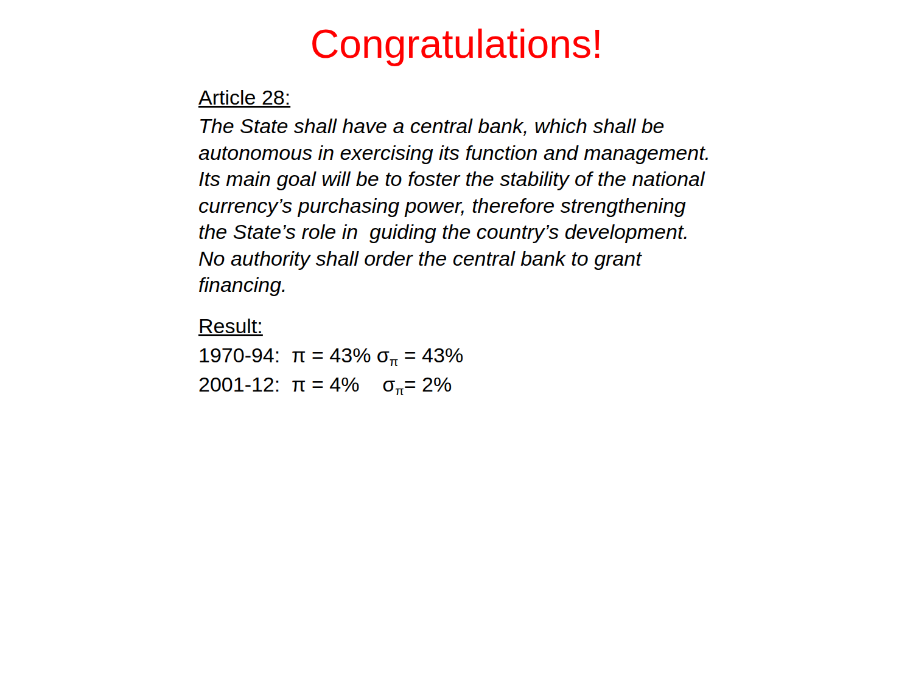Congratulations!
Article 28:
The State shall have a central bank, which shall be autonomous in exercising its function and management. Its main goal will be to foster the stability of the national currency’s purchasing power, therefore strengthening the State’s role in guiding the country’s development. No authority shall order the central bank to grant financing.
Result:
1970-94: π = 43% σπ = 43%
2001-12: π = 4% σπ= 2%